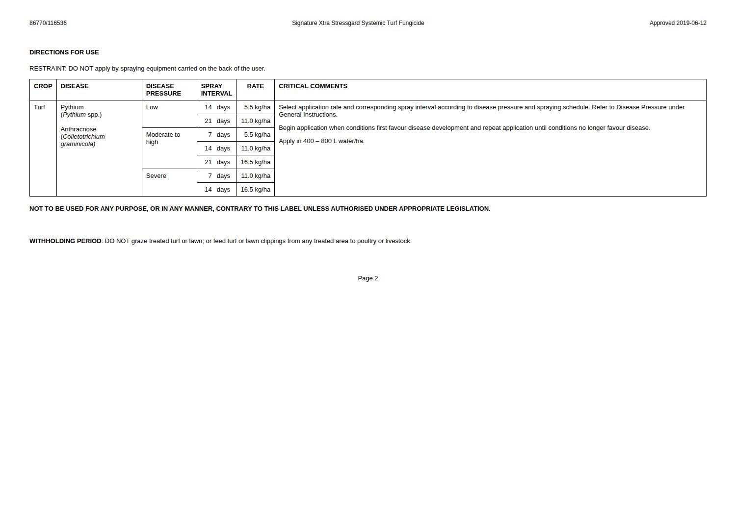86770/116536
Signature Xtra Stressgard Systemic Turf Fungicide
Approved 2019-06-12
DIRECTIONS FOR USE
RESTRAINT: DO NOT apply by spraying equipment carried on the back of the user.
| CROP | DISEASE | DISEASE PRESSURE | SPRAY INTERVAL | RATE | CRITICAL COMMENTS |
| --- | --- | --- | --- | --- | --- |
| Turf | Pythium ( Pythium spp.) Anthracnose ( Colletotrichium graminicola) | Low | 14 days | 5.5 kg/ha | Select application rate and corresponding spray interval according to disease pressure and spraying schedule. Refer to Disease Pressure under General Instructions. Begin application when conditions first favour disease development and repeat application until conditions no longer favour disease. Apply in 400 – 800 L water/ha. |
| 21 days | 11.0 kg/ha |
| Moderate to high | 7 days | 5.5 kg/ha |
| 14 days | 11.0 kg/ha |
| 21 days | 16.5 kg/ha |
| Severe | 7 days | 11.0 kg/ha |
| 14 days | 16.5 kg/ha |
NOT TO BE USED FOR ANY PURPOSE, OR IN ANY MANNER, CONTRARY TO THIS LABEL UNLESS AUTHORISED UNDER APPROPRIATE LEGISLATION.
WITHHOLDING PERIOD: DO NOT graze treated turf or lawn; or feed turf or lawn clippings from any treated area to poultry or livestock.
Page 2